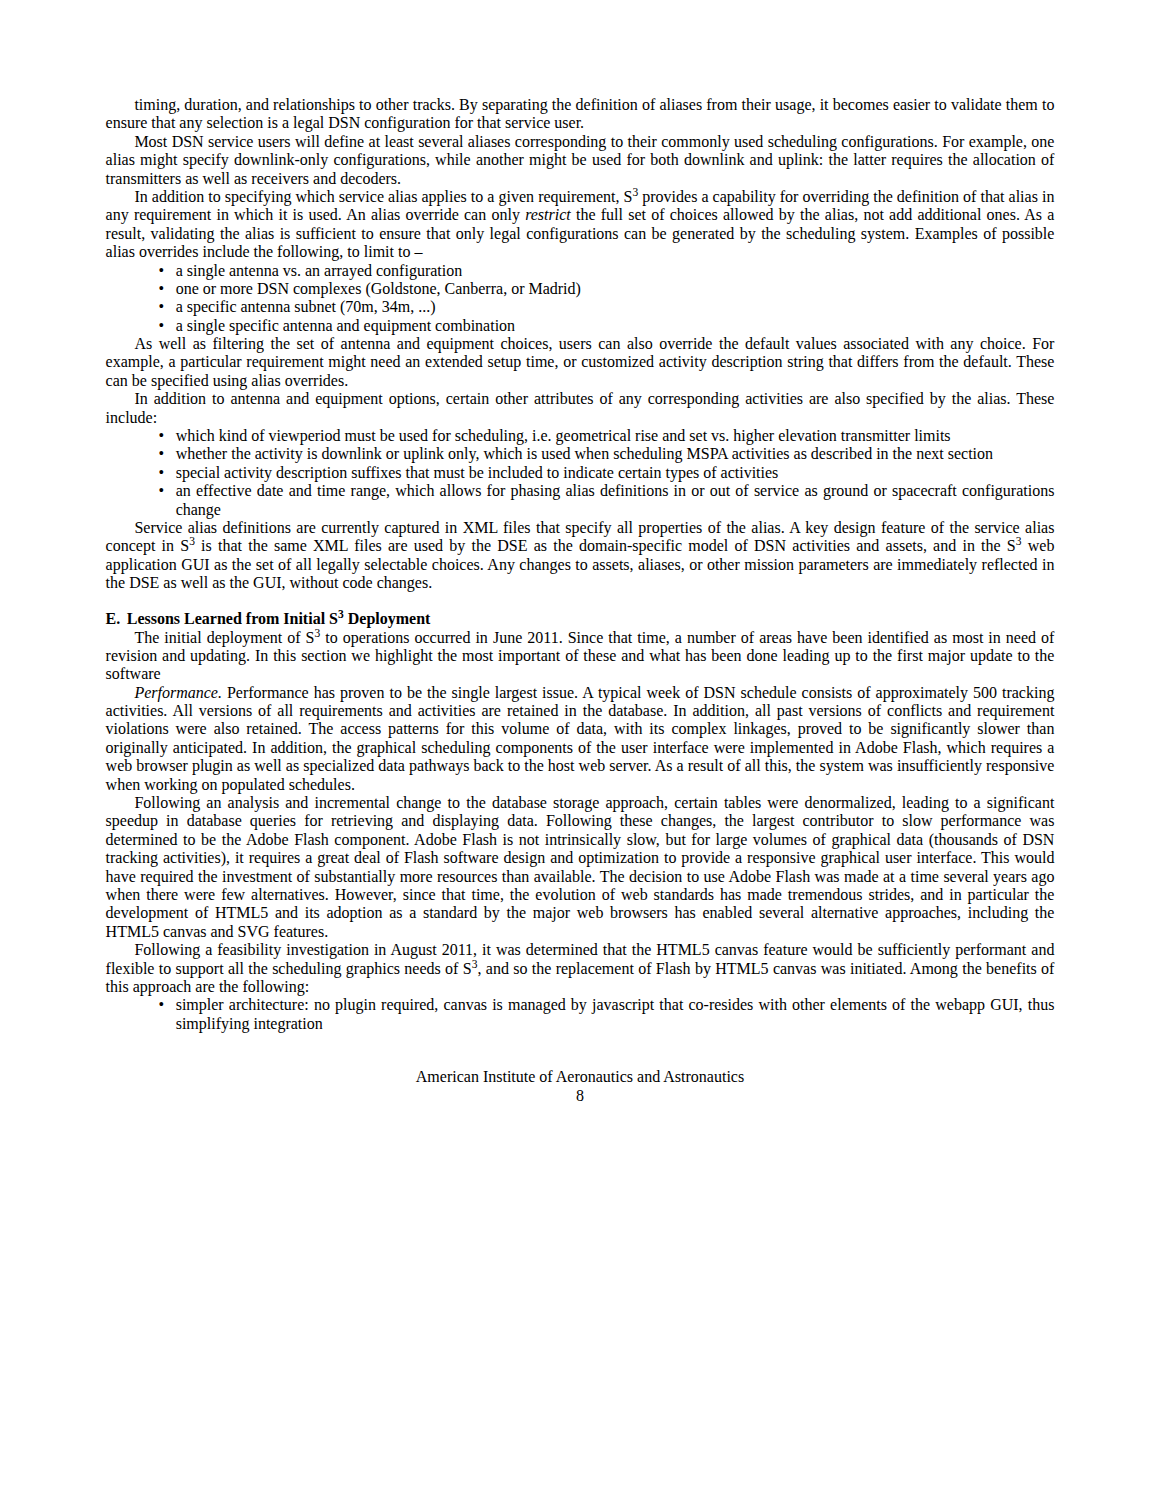timing, duration, and relationships to other tracks. By separating the definition of aliases from their usage, it becomes easier to validate them to ensure that any selection is a legal DSN configuration for that service user.
Most DSN service users will define at least several aliases corresponding to their commonly used scheduling configurations. For example, one alias might specify downlink-only configurations, while another might be used for both downlink and uplink: the latter requires the allocation of transmitters as well as receivers and decoders.
In addition to specifying which service alias applies to a given requirement, S3 provides a capability for overriding the definition of that alias in any requirement in which it is used. An alias override can only restrict the full set of choices allowed by the alias, not add additional ones. As a result, validating the alias is sufficient to ensure that only legal configurations can be generated by the scheduling system. Examples of possible alias overrides include the following, to limit to –
a single antenna vs. an arrayed configuration
one or more DSN complexes (Goldstone, Canberra, or Madrid)
a specific antenna subnet (70m, 34m, ...)
a single specific antenna and equipment combination
As well as filtering the set of antenna and equipment choices, users can also override the default values associated with any choice. For example, a particular requirement might need an extended setup time, or customized activity description string that differs from the default. These can be specified using alias overrides.
In addition to antenna and equipment options, certain other attributes of any corresponding activities are also specified by the alias. These include:
which kind of viewperiod must be used for scheduling, i.e. geometrical rise and set vs. higher elevation transmitter limits
whether the activity is downlink or uplink only, which is used when scheduling MSPA activities as described in the next section
special activity description suffixes that must be included to indicate certain types of activities
an effective date and time range, which allows for phasing alias definitions in or out of service as ground or spacecraft configurations change
Service alias definitions are currently captured in XML files that specify all properties of the alias. A key design feature of the service alias concept in S3 is that the same XML files are used by the DSE as the domain-specific model of DSN activities and assets, and in the S3 web application GUI as the set of all legally selectable choices. Any changes to assets, aliases, or other mission parameters are immediately reflected in the DSE as well as the GUI, without code changes.
E. Lessons Learned from Initial S3 Deployment
The initial deployment of S3 to operations occurred in June 2011. Since that time, a number of areas have been identified as most in need of revision and updating. In this section we highlight the most important of these and what has been done leading up to the first major update to the software
Performance. Performance has proven to be the single largest issue. A typical week of DSN schedule consists of approximately 500 tracking activities. All versions of all requirements and activities are retained in the database. In addition, all past versions of conflicts and requirement violations were also retained. The access patterns for this volume of data, with its complex linkages, proved to be significantly slower than originally anticipated. In addition, the graphical scheduling components of the user interface were implemented in Adobe Flash, which requires a web browser plugin as well as specialized data pathways back to the host web server. As a result of all this, the system was insufficiently responsive when working on populated schedules.
Following an analysis and incremental change to the database storage approach, certain tables were denormalized, leading to a significant speedup in database queries for retrieving and displaying data. Following these changes, the largest contributor to slow performance was determined to be the Adobe Flash component. Adobe Flash is not intrinsically slow, but for large volumes of graphical data (thousands of DSN tracking activities), it requires a great deal of Flash software design and optimization to provide a responsive graphical user interface. This would have required the investment of substantially more resources than available. The decision to use Adobe Flash was made at a time several years ago when there were few alternatives. However, since that time, the evolution of web standards has made tremendous strides, and in particular the development of HTML5 and its adoption as a standard by the major web browsers has enabled several alternative approaches, including the HTML5 canvas and SVG features.
Following a feasibility investigation in August 2011, it was determined that the HTML5 canvas feature would be sufficiently performant and flexible to support all the scheduling graphics needs of S3, and so the replacement of Flash by HTML5 canvas was initiated. Among the benefits of this approach are the following:
simpler architecture: no plugin required, canvas is managed by javascript that co-resides with other elements of the webapp GUI, thus simplifying integration
American Institute of Aeronautics and Astronautics
8